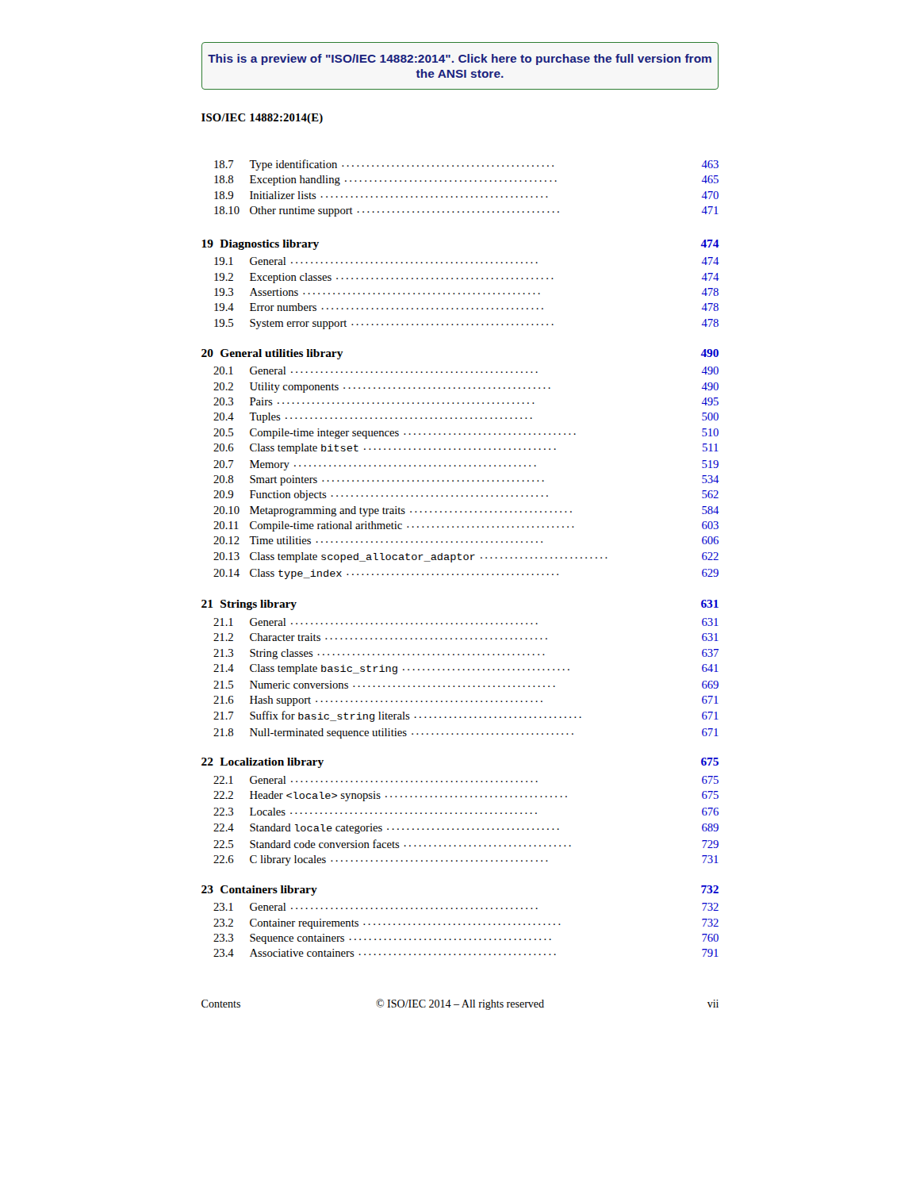This is a preview of "ISO/IEC 14882:2014". Click here to purchase the full version from the ANSI store.
ISO/IEC 14882:2014(E)
18.7 Type identification........................................... 463
18.8 Exception handling........................................... 465
18.9 Initializer lists.............................................. 470
18.10 Other runtime support......................................... 471
19 Diagnostics library. 474
19.1 General.................................................. 474
19.2 Exception classes............................................ 474
19.3 Assertions................................................ 478
19.4 Error numbers............................................. 478
19.5 System error support......................................... 478
20 General utilities library. 490
20.1 General.................................................. 490
20.2 Utility components.......................................... 490
20.3 Pairs.................................................... 495
20.4 Tuples.................................................. 500
20.5 Compile-time integer sequences................................... 510
20.6 Class template bitset....................................... 511
20.7 Memory................................................. 519
20.8 Smart pointers............................................. 534
20.9 Function objects............................................ 562
20.10 Metaprogramming and type traits................................. 584
20.11 Compile-time rational arithmetic.................................. 603
20.12 Time utilities.............................................. 606
20.13 Class template scoped_allocator_adaptor.......................... 622
20.14 Class type_index........................................... 629
21 Strings library. 631
21.1 General.................................................. 631
21.2 Character traits............................................. 631
21.3 String classes.............................................. 637
21.4 Class template basic_string.................................. 641
21.5 Numeric conversions......................................... 669
21.6 Hash support.............................................. 671
21.7 Suffix for basic_string literals.................................. 671
21.8 Null-terminated sequence utilities................................. 671
22 Localization library. 675
22.1 General.................................................. 675
22.2 Header <locale> synopsis..................................... 675
22.3 Locales.................................................. 676
22.4 Standard locale categories................................... 689
22.5 Standard code conversion facets.................................. 729
22.6 C library locales............................................ 731
23 Containers library. 732
23.1 General.................................................. 732
23.2 Container requirements........................................ 732
23.3 Sequence containers......................................... 760
23.4 Associative containers........................................ 791
Contents
© ISO/IEC 2014 – All rights reserved
vii